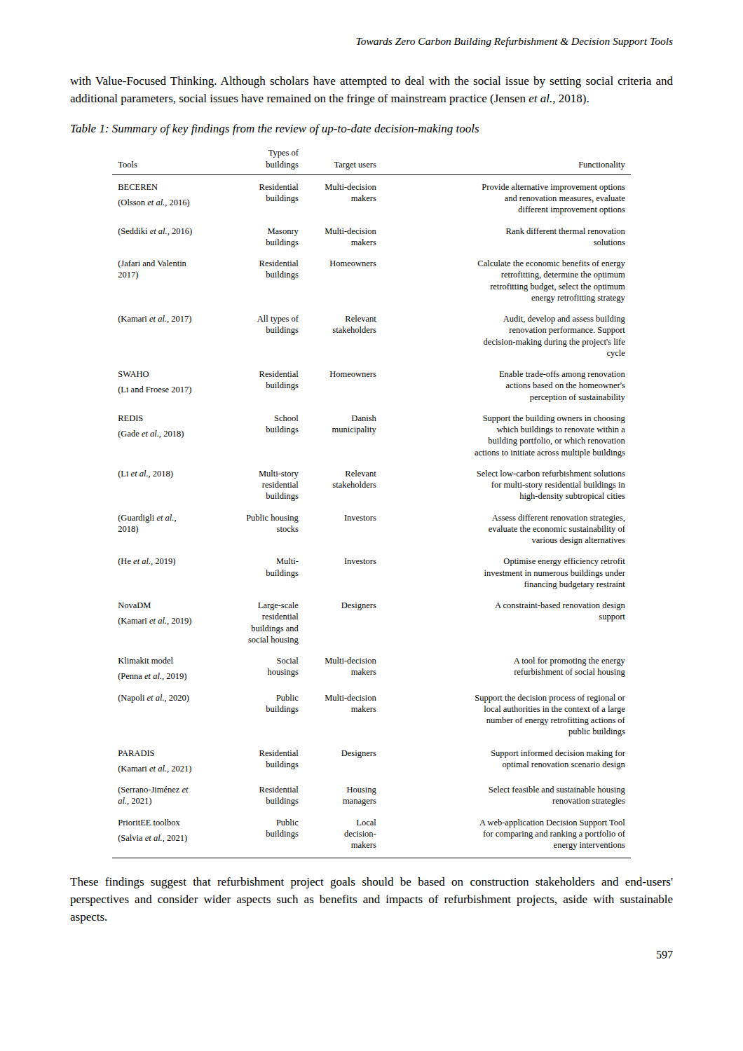Towards Zero Carbon Building Refurbishment & Decision Support Tools
with Value-Focused Thinking. Although scholars have attempted to deal with the social issue by setting social criteria and additional parameters, social issues have remained on the fringe of mainstream practice (Jensen et al., 2018).
Table 1: Summary of key findings from the review of up-to-date decision-making tools
| Tools | Types of buildings | Target users | Functionality |
| --- | --- | --- | --- |
| BECEREN (Olsson et al., 2016) | Residential buildings | Multi-decision makers | Provide alternative improvement options and renovation measures, evaluate different improvement options |
| (Seddiki et al., 2016) | Masonry buildings | Multi-decision makers | Rank different thermal renovation solutions |
| (Jafari and Valentin 2017) | Residential buildings | Homeowners | Calculate the economic benefits of energy retrofitting, determine the optimum retrofitting budget, select the optimum energy retrofitting strategy |
| (Kamari et al., 2017) | All types of buildings | Relevant stakeholders | Audit, develop and assess building renovation performance. Support decision-making during the project's life cycle |
| SWAHO (Li and Froese 2017) | Residential buildings | Homeowners | Enable trade-offs among renovation actions based on the homeowner's perception of sustainability |
| REDIS (Gade et al., 2018) | School buildings | Danish municipality | Support the building owners in choosing which buildings to renovate within a building portfolio, or which renovation actions to initiate across multiple buildings |
| (Li et al., 2018) | Multi-story residential buildings | Relevant stakeholders | Select low-carbon refurbishment solutions for multi-story residential buildings in high-density subtropical cities |
| (Guardigli et al., 2018) | Public housing stocks | Investors | Assess different renovation strategies, evaluate the economic sustainability of various design alternatives |
| (He et al., 2019) | Multi- buildings | Investors | Optimise energy efficiency retrofit investment in numerous buildings under financing budgetary restraint |
| NovaDM (Kamari et al., 2019) | Large-scale residential buildings and social housing | Designers | A constraint-based renovation design support |
| Klimakit model (Penna et al., 2019) | Social housings | Multi-decision makers | A tool for promoting the energy refurbishment of social housing |
| (Napoli et al., 2020) | Public buildings | Multi-decision makers | Support the decision process of regional or local authorities in the context of a large number of energy retrofitting actions of public buildings |
| PARADIS (Kamari et al., 2021) | Residential buildings | Designers | Support informed decision making for optimal renovation scenario design |
| (Serrano-Jiménez et al., 2021) | Residential buildings | Housing managers | Select feasible and sustainable housing renovation strategies |
| PrioritEE toolbox (Salvia et al., 2021) | Public buildings | Local decision- makers | A web-application Decision Support Tool for comparing and ranking a portfolio of energy interventions |
These findings suggest that refurbishment project goals should be based on construction stakeholders and end-users' perspectives and consider wider aspects such as benefits and impacts of refurbishment projects, aside with sustainable aspects.
597